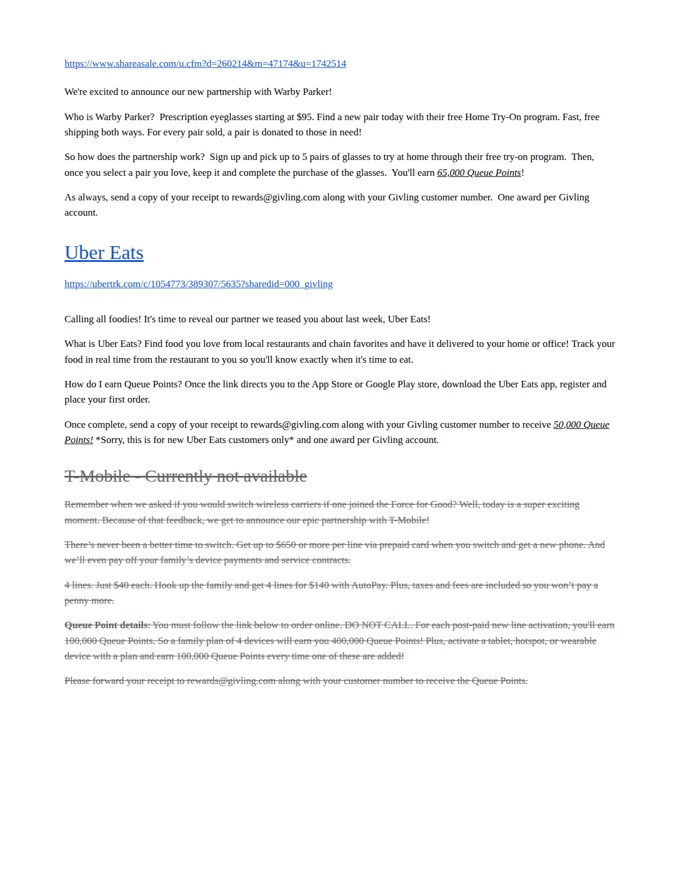https://www.shareasale.com/u.cfm?d=260214&m=47174&u=1742514
We're excited to announce our new partnership with Warby Parker!
Who is Warby Parker? Prescription eyeglasses starting at $95. Find a new pair today with their free Home Try-On program. Fast, free shipping both ways. For every pair sold, a pair is donated to those in need!
So how does the partnership work? Sign up and pick up to 5 pairs of glasses to try at home through their free try-on program. Then, once you select a pair you love, keep it and complete the purchase of the glasses. You'll earn 65,000 Queue Points!
As always, send a copy of your receipt to rewards@givling.com along with your Givling customer number. One award per Givling account.
Uber Eats
https://ubertrk.com/c/1054773/389307/5635?sharedid=000_givling
Calling all foodies! It's time to reveal our partner we teased you about last week, Uber Eats!
What is Uber Eats? Find food you love from local restaurants and chain favorites and have it delivered to your home or office! Track your food in real time from the restaurant to you so you'll know exactly when it's time to eat.
How do I earn Queue Points? Once the link directs you to the App Store or Google Play store, download the Uber Eats app, register and place your first order.
Once complete, send a copy of your receipt to rewards@givling.com along with your Givling customer number to receive 50,000 Queue Points! *Sorry, this is for new Uber Eats customers only* and one award per Givling account.
T-Mobile - Currently not available
Remember when we asked if you would switch wireless carriers if one joined the Force for Good? Well, today is a super exciting moment. Because of that feedback, we get to announce our epic partnership with T-Mobile!
There’s never been a better time to switch. Get up to $650 or more per line via prepaid card when you switch and get a new phone. And we’ll even pay off your family’s device payments and service contracts.
4 lines. Just $40 each. Hook up the family and get 4 lines for $140 with AutoPay. Plus, taxes and fees are included so you won’t pay a penny more.
Queue Point details: You must follow the link below to order online. DO NOT CALL. For each post-paid new line activation, you'll earn 100,000 Queue Points. So a family plan of 4 devices will earn you 400,000 Queue Points! Plus, activate a tablet, hotspot, or wearable device with a plan and earn 100,000 Queue Points every time one of these are added!
Please forward your receipt to rewards@givling.com along with your customer number to receive the Queue Points.